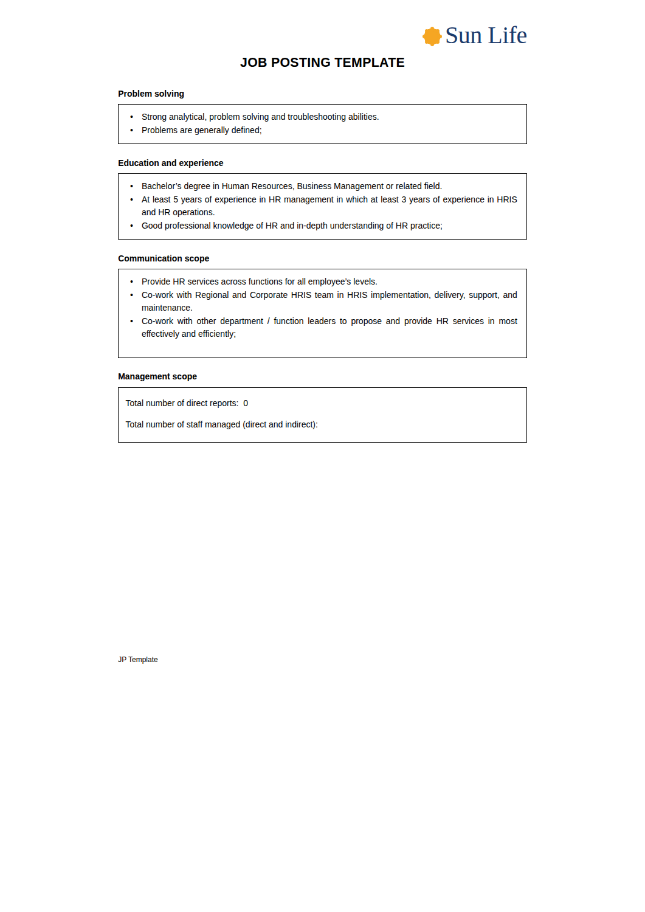Sun Life
JOB POSTING TEMPLATE
Problem solving
Strong analytical, problem solving and troubleshooting abilities.
Problems are generally defined;
Education and experience
Bachelor’s degree in Human Resources, Business Management or related field.
At least 5 years of experience in HR management in which at least 3 years of experience in HRIS and HR operations.
Good professional knowledge of HR and in-depth understanding of HR practice;
Communication scope
Provide HR services across functions for all employee’s levels.
Co-work with Regional and Corporate HRIS team in HRIS implementation, delivery, support, and maintenance.
Co-work with other department / function leaders to propose and provide HR services in most effectively and efficiently;
Management scope
Total number of direct reports: 0
Total number of staff managed (direct and indirect):
JP Template